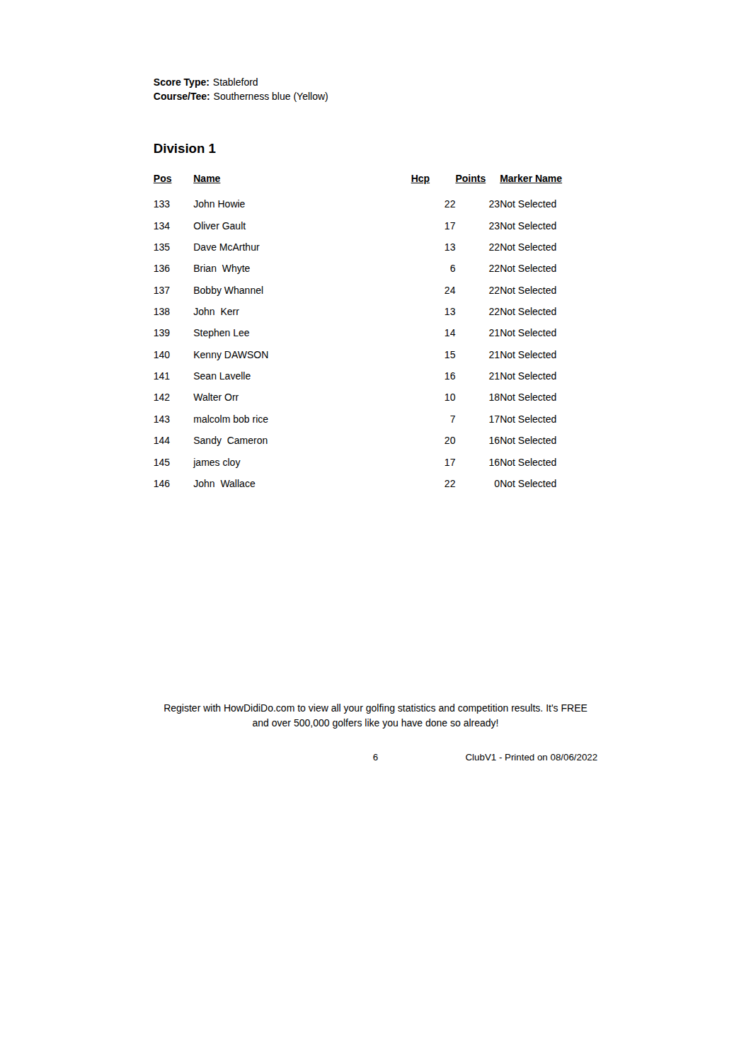Score Type: Stableford
Course/Tee: Southerness blue (Yellow)
Division 1
| Pos | Name | Hcp | Points | Marker Name |
| --- | --- | --- | --- | --- |
| 133 | John Howie | 22 | 23 | Not Selected |
| 134 | Oliver Gault | 17 | 23 | Not Selected |
| 135 | Dave McArthur | 13 | 22 | Not Selected |
| 136 | Brian Whyte | 6 | 22 | Not Selected |
| 137 | Bobby Whannel | 24 | 22 | Not Selected |
| 138 | John Kerr | 13 | 22 | Not Selected |
| 139 | Stephen Lee | 14 | 21 | Not Selected |
| 140 | Kenny DAWSON | 15 | 21 | Not Selected |
| 141 | Sean Lavelle | 16 | 21 | Not Selected |
| 142 | Walter Orr | 10 | 18 | Not Selected |
| 143 | malcolm bob rice | 7 | 17 | Not Selected |
| 144 | Sandy Cameron | 20 | 16 | Not Selected |
| 145 | james cloy | 17 | 16 | Not Selected |
| 146 | John Wallace | 22 | 0 | Not Selected |
Register with HowDidiDo.com to view all your golfing statistics and competition results. It's FREE
and over 500,000 golfers like you have done so already!
6 ClubV1 - Printed on 08/06/2022